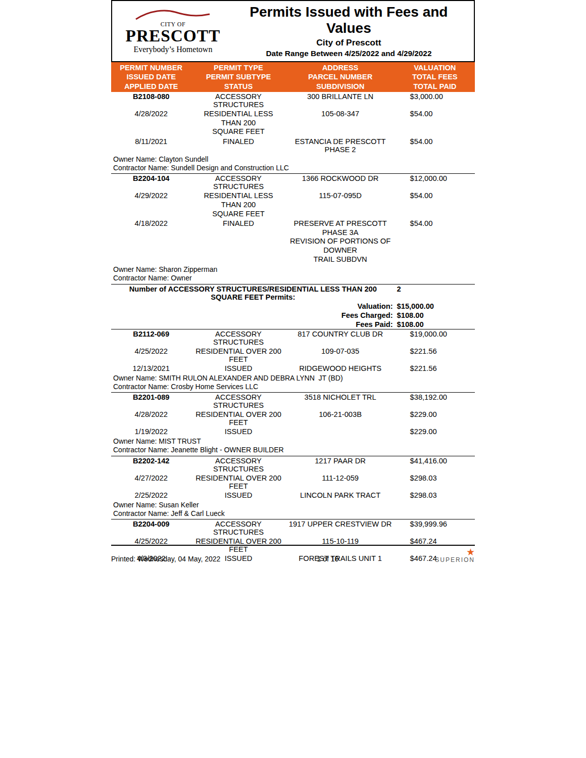CITY OF PRESCOTT
Everybody’s Hometown
Permits Issued with Fees and Values
City of Prescott
Date Range Between 4/25/2022 and 4/29/2022
| PERMIT NUMBER ISSUED DATE APPLIED DATE | PERMIT TYPE PERMIT SUBTYPE STATUS | ADDRESS PARCEL NUMBER SUBDIVISION | VALUATION TOTAL FEES TOTAL PAID |
| B2108-080 | ACCESSORY STRUCTURES | 300 BRILLANTE LN | $3,000.00 |
| 4/28/2022 | RESIDENTIAL LESS THAN 200 SQUARE FEET | 105-08-347 | $54.00 |
| 8/11/2021 | FINALED | ESTANCIA DE PRESCOTT PHASE 2 | $54.00 |
| Owner Name: Clayton Sundell Contractor Name: Sundell Design and Construction LLC |
| B2204-104 | ACCESSORY STRUCTURES | 1366 ROCKWOOD DR | $12,000.00 |
| 4/29/2022 | RESIDENTIAL LESS THAN 200 SQUARE FEET | 115-07-095D | $54.00 |
| 4/18/2022 | FINALED | PRESERVE AT PRESCOTT PHASE 3A REVISION OF PORTIONS OF DOWNER TRAIL SUBDVN | $54.00 |
| Owner Name: Sharon Zipperman Contractor Name: Owner |
| Number of ACCESSORY STRUCTURES/RESIDENTIAL LESS THAN 200 SQUARE FEET Permits: | 2 |
| Valuation: | $15,000.00 |
| Fees Charged: | $108.00 |
| Fees Paid: | $108.00 |
| B2112-069 | ACCESSORY STRUCTURES | 817 COUNTRY CLUB DR | $19,000.00 |
| 4/25/2022 | RESIDENTIAL OVER 200 FEET | 109-07-035 | $221.56 |
| 12/13/2021 | ISSUED | RIDGEWOOD HEIGHTS | $221.56 |
| Owner Name: SMITH RULON ALEXANDER AND DEBRA LYNN JT (BD) Contractor Name: Crosby Home Services LLC |
| B2201-089 | ACCESSORY STRUCTURES | 3518 NICHOLET TRL | $38,192.00 |
| 4/28/2022 | RESIDENTIAL OVER 200 FEET | 106-21-003B | $229.00 |
| 1/19/2022 | ISSUED | | $229.00 |
| Owner Name: MIST TRUST Contractor Name: Jeanette Blight - OWNER BUILDER |
| B2202-142 | ACCESSORY STRUCTURES | 1217 PAAR DR | $41,416.00 |
| 4/27/2022 | RESIDENTIAL OVER 200 FEET | 111-12-059 | $298.03 |
| 2/25/2022 | ISSUED | LINCOLN PARK TRACT | $298.03 |
| Owner Name: Susan Keller Contractor Name: Jeff & Carl Lueck |
| B2204-009 | ACCESSORY STRUCTURES | 1917 UPPER CRESTVIEW DR | $39,999.96 |
| 4/25/2022 | RESIDENTIAL OVER 200 FEET | 115-10-119 | $467.24 |
| 4/3/2022 | ISSUED | FOREST TRAILS UNIT 1 | $467.24 |
Printed: Wednesday, 04 May, 2022
1 of 10
★ SUPERION